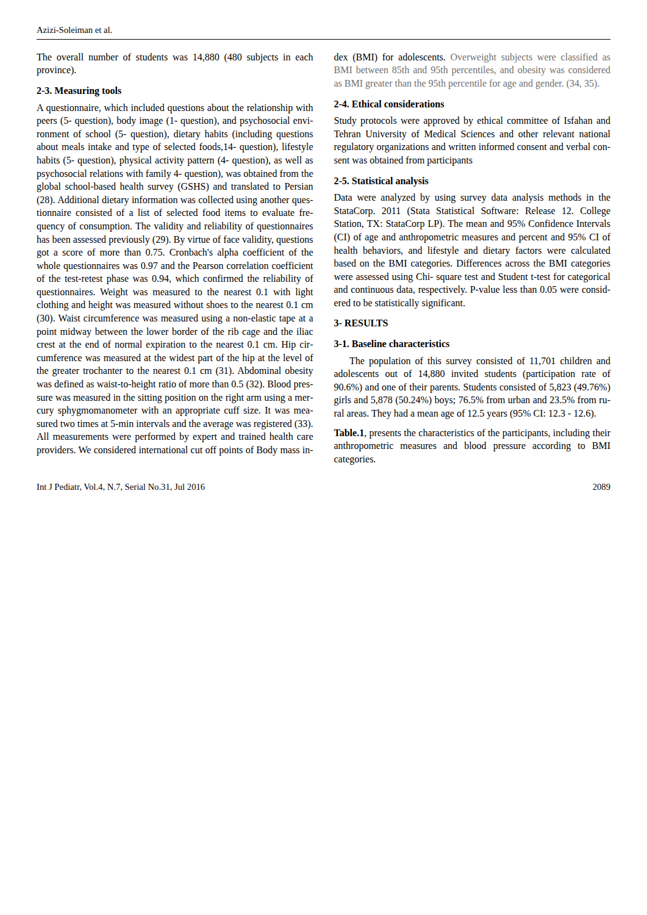Azizi-Soleiman et al.
The overall number of students was 14,880 (480 subjects in each province).
2-3. Measuring tools
A questionnaire, which included questions about the relationship with peers (5- question), body image (1- question), and psychosocial environment of school (5- question), dietary habits (including questions about meals intake and type of selected foods,14- question), lifestyle habits (5- question), physical activity pattern (4- question), as well as psychosocial relations with family 4- question), was obtained from the global school-based health survey (GSHS) and translated to Persian (28). Additional dietary information was collected using another questionnaire consisted of a list of selected food items to evaluate frequency of consumption. The validity and reliability of questionnaires has been assessed previously (29). By virtue of face validity, questions got a score of more than 0.75. Cronbach's alpha coefficient of the whole questionnaires was 0.97 and the Pearson correlation coefficient of the test-retest phase was 0.94, which confirmed the reliability of questionnaires. Weight was measured to the nearest 0.1 with light clothing and height was measured without shoes to the nearest 0.1 cm (30). Waist circumference was measured using a non-elastic tape at a point midway between the lower border of the rib cage and the iliac crest at the end of normal expiration to the nearest 0.1 cm. Hip circumference was measured at the widest part of the hip at the level of the greater trochanter to the nearest 0.1 cm (31). Abdominal obesity was defined as waist-to-height ratio of more than 0.5 (32). Blood pressure was measured in the sitting position on the right arm using a mercury sphygmomanometer with an appropriate cuff size. It was measured two times at 5-min intervals and the average was registered (33). All measurements were performed by expert and trained health care providers. We considered international cut off points of Body mass index (BMI) for adolescents. Overweight subjects were classified as BMI between 85th and 95th percentiles, and obesity was considered as BMI greater than the 95th percentile for age and gender. (34, 35).
2-4. Ethical considerations
Study protocols were approved by ethical committee of Isfahan and Tehran University of Medical Sciences and other relevant national regulatory organizations and written informed consent and verbal consent was obtained from participants
2-5. Statistical analysis
Data were analyzed by using survey data analysis methods in the StataCorp. 2011 (Stata Statistical Software: Release 12. College Station, TX: StataCorp LP). The mean and 95% Confidence Intervals (CI) of age and anthropometric measures and percent and 95% CI of health behaviors, and lifestyle and dietary factors were calculated based on the BMI categories. Differences across the BMI categories were assessed using Chi- square test and Student t-test for categorical and continuous data, respectively. P-value less than 0.05 were considered to be statistically significant.
3- RESULTS
3-1. Baseline characteristics
The population of this survey consisted of 11,701 children and adolescents out of 14,880 invited students (participation rate of 90.6%) and one of their parents. Students consisted of 5,823 (49.76%) girls and 5,878 (50.24%) boys; 76.5% from urban and 23.5% from rural areas. They had a mean age of 12.5 years (95% CI: 12.3 - 12.6).
Table.1, presents the characteristics of the participants, including their anthropometric measures and blood pressure according to BMI categories.
Int J Pediatr, Vol.4, N.7, Serial No.31, Jul 2016 2089